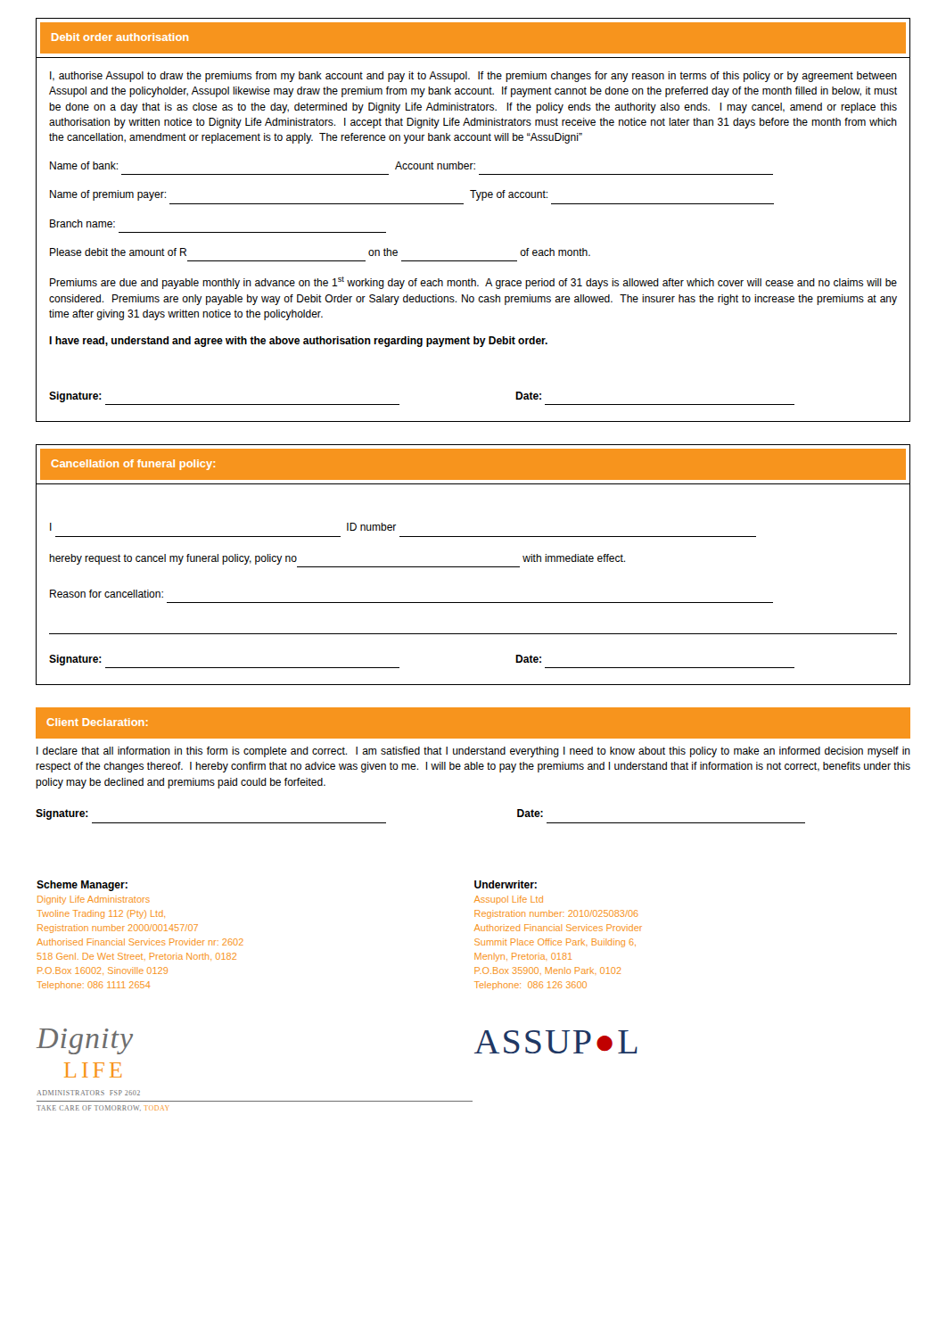Debit order authorisation
I, authorise Assupol to draw the premiums from my bank account and pay it to Assupol. If the premium changes for any reason in terms of this policy or by agreement between Assupol and the policyholder, Assupol likewise may draw the premium from my bank account. If payment cannot be done on the preferred day of the month filled in below, it must be done on a day that is as close as to the day, determined by Dignity Life Administrators. If the policy ends the authority also ends. I may cancel, amend or replace this authorisation by written notice to Dignity Life Administrators. I accept that Dignity Life Administrators must receive the notice not later than 31 days before the month from which the cancellation, amendment or replacement is to apply. The reference on your bank account will be “AssuDigni”
Name of bank: Account number:
Name of premium payer: Type of account:
Branch name:
Please debit the amount of R on the of each month.
Premiums are due and payable monthly in advance on the 1st working day of each month. A grace period of 31 days is allowed after which cover will cease and no claims will be considered. Premiums are only payable by way of Debit Order or Salary deductions. No cash premiums are allowed. The insurer has the right to increase the premiums at any time after giving 31 days written notice to the policyholder.
I have read, understand and agree with the above authorisation regarding payment by Debit order.
| Signature: | Date: |
Cancellation of funeral policy:
I ID number
hereby request to cancel my funeral policy, policy no with immediate effect.
Reason for cancellation:
| Signature: | Date: |
Client Declaration:
I declare that all information in this form is complete and correct. I am satisfied that I understand everything I need to know about this policy to make an informed decision myself in respect of the changes thereof. I hereby confirm that no advice was given to me. I will be able to pay the premiums and I understand that if information is not correct, benefits under this policy may be declined and premiums paid could be forfeited.
| Signature: | Date: |
| Scheme Manager: Dignity Life Administrators Twoline Trading 112 (Pty) Ltd, Registration number 2000/001457/07 Authorised Financial Services Provider nr: 2602 518 Genl. De Wet Street, Pretoria North, 0182 P.O.Box 16002, Sinoville 0129 Telephone: 086 1111 2654 | Underwriter: Assupol Life Ltd Registration number: 2010/025083/06 Authorized Financial Services Provider Summit Place Office Park, Building 6, Menlyn, Pretoria, 0181 P.O.Box 35900, Menlo Park, 0102 Telephone: 086 126 3600 |
| Dignity LIFE ADMINISTRATORS FSP 2602 TAKE CARE OF TOMORROW, TODAY | ASSUP ● L |